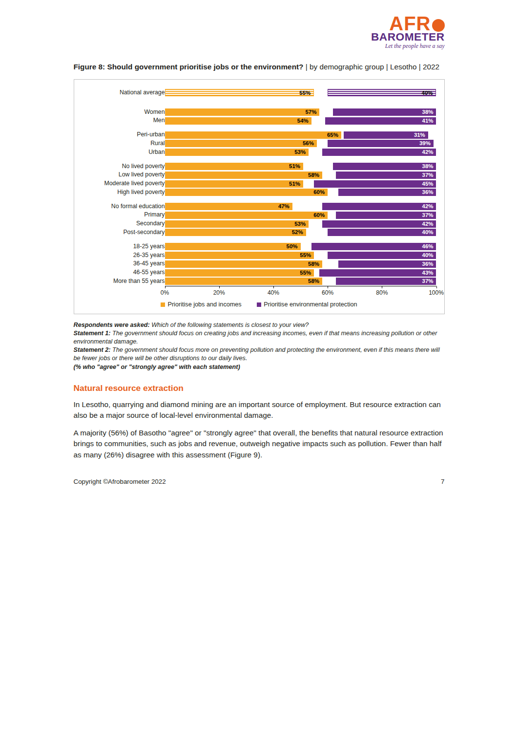AFR BAROMETER Let the people have a say
Figure 8: Should government prioritise jobs or the environment? | by demographic group | Lesotho | 2022
| National average | 55% 40% |
| Women | 57% 38% |
| Men | 54% 41% |
| Peri-urban | 65% 31% |
| Rural | 56% 39% |
| Urban | 53% 42% |
| No lived poverty | 51% 38% |
| Low lived poverty | 58% 37% |
| Moderate lived poverty | 51% 45% |
| High lived poverty | 60% 36% |
| No formal education | 47% 42% |
| Primary | 60% 37% |
| Secondary | 53% 42% |
| Post-secondary | 52% 40% |
| 18-25 years | 50% 46% |
| 26-35 years | 55% 40% |
| 36-45 years | 58% 36% |
| 46-55 years | 55% 43% |
| More than 55 years | 58% 37% |
| | 0% 20% 40% 60% 80% 100% |
Prioritise jobs and incomes Prioritise environmental protection
Respondents were asked: Which of the following statements is closest to your view?
Statement 1: The government should focus on creating jobs and increasing incomes, even if that means increasing pollution or other environmental damage.
Statement 2: The government should focus more on preventing pollution and protecting the environment, even if this means there will be fewer jobs or there will be other disruptions to our daily lives.
(% who "agree" or "strongly agree" with each statement)
Natural resource extraction
In Lesotho, quarrying and diamond mining are an important source of employment. But resource extraction can also be a major source of local-level environmental damage.
A majority (56%) of Basotho "agree" or "strongly agree" that overall, the benefits that natural resource extraction brings to communities, such as jobs and revenue, outweigh negative impacts such as pollution. Fewer than half as many (26%) disagree with this assessment (Figure 9).
Copyright ©Afrobarometer 2022 7